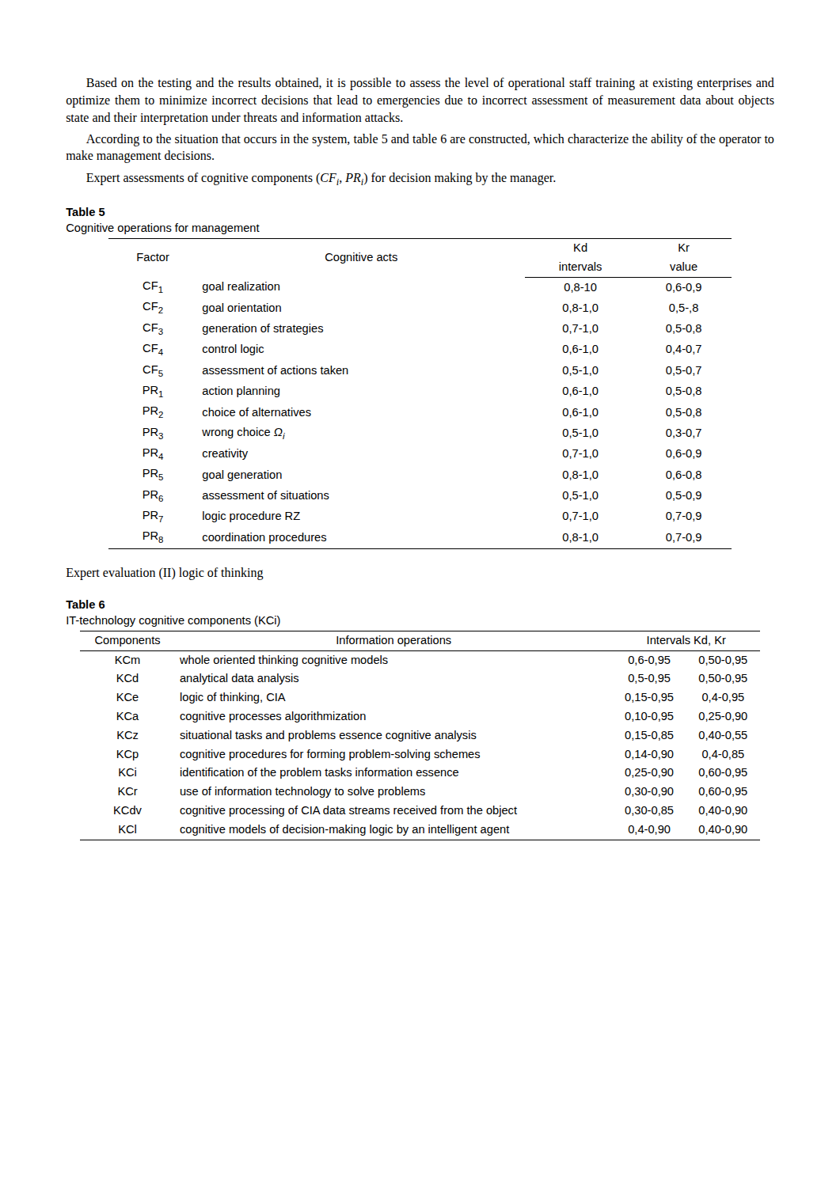Based on the testing and the results obtained, it is possible to assess the level of operational staff training at existing enterprises and optimize them to minimize incorrect decisions that lead to emergencies due to incorrect assessment of measurement data about objects state and their interpretation under threats and information attacks.
According to the situation that occurs in the system, table 5 and table 6 are constructed, which characterize the ability of the operator to make management decisions.
Expert assessments of cognitive components (CFi, PRi) for decision making by the manager.
Table 5 Cognitive operations for management
| Factor | Cognitive acts | Kd | Kr |
| --- | --- | --- | --- |
| intervals | value |
| CF 1 | goal realization | 0,8-10 | 0,6-0,9 |
| CF 2 | goal orientation | 0,8-1,0 | 0,5-,8 |
| CF 3 | generation of strategies | 0,7-1,0 | 0,5-0,8 |
| CF 4 | control logic | 0,6-1,0 | 0,4-0,7 |
| CF 5 | assessment of actions taken | 0,5-1,0 | 0,5-0,7 |
| PR 1 | action planning | 0,6-1,0 | 0,5-0,8 |
| PR 2 | choice of alternatives | 0,6-1,0 | 0,5-0,8 |
| PR 3 | wrong choice Ω i | 0,5-1,0 | 0,3-0,7 |
| PR 4 | creativity | 0,7-1,0 | 0,6-0,9 |
| PR 5 | goal generation | 0,8-1,0 | 0,6-0,8 |
| PR 6 | assessment of situations | 0,5-1,0 | 0,5-0,9 |
| PR 7 | logic procedure RZ | 0,7-1,0 | 0,7-0,9 |
| PR 8 | coordination procedures | 0,8-1,0 | 0,7-0,9 |
Expert evaluation (II) logic of thinking
Table 6 IT-technology cognitive components (KCi)
| Components | Information operations | Intervals Kd, Kr |
| --- | --- | --- |
| KCm | whole oriented thinking cognitive models | 0,6-0,95 | 0,50-0,95 |
| KCd | analytical data analysis | 0,5-0,95 | 0,50-0,95 |
| KCe | logic of thinking, CIA | 0,15-0,95 | 0,4-0,95 |
| KCa | cognitive processes algorithmization | 0,10-0,95 | 0,25-0,90 |
| KCz | situational tasks and problems essence cognitive analysis | 0,15-0,85 | 0,40-0,55 |
| KCp | cognitive procedures for forming problem-solving schemes | 0,14-0,90 | 0,4-0,85 |
| KCi | identification of the problem tasks information essence | 0,25-0,90 | 0,60-0,95 |
| KCr | use of information technology to solve problems | 0,30-0,90 | 0,60-0,95 |
| KCdv | cognitive processing of CIA data streams received from the object | 0,30-0,85 | 0,40-0,90 |
| KCl | cognitive models of decision-making logic by an intelligent agent | 0,4-0,90 | 0,40-0,90 |